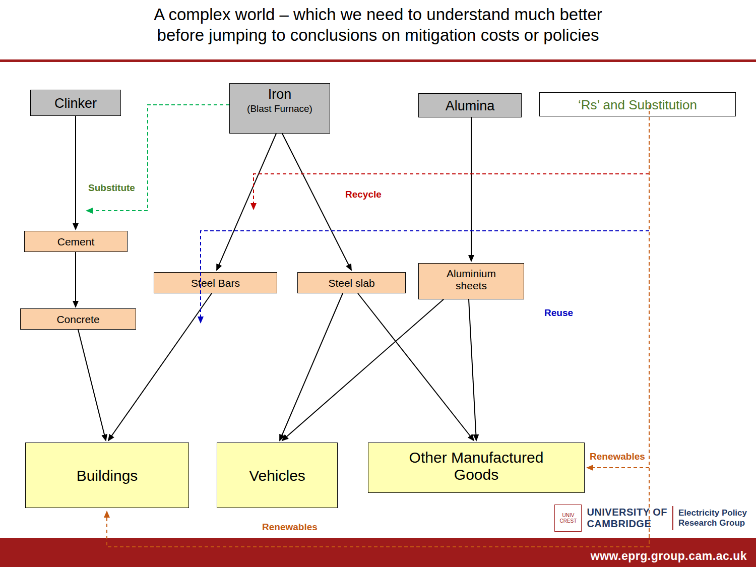A complex world – which we need to understand much better
before jumping to conclusions on mitigation costs or policies
Clinker
Iron(Blast Furnace)
Alumina
‘Rs’ and Substitution
Cement
Concrete
Steel Bars
Steel slab
Aluminium
sheets
Buildings
Vehicles
Other Manufactured
Goods
Substitute
Recycle
Reuse
Renewables
Renewables
UNIV
CREST
UNIVERSITY OF
CAMBRIDGE
Electricity Policy
Research Group
www.eprg.group.cam.ac.uk